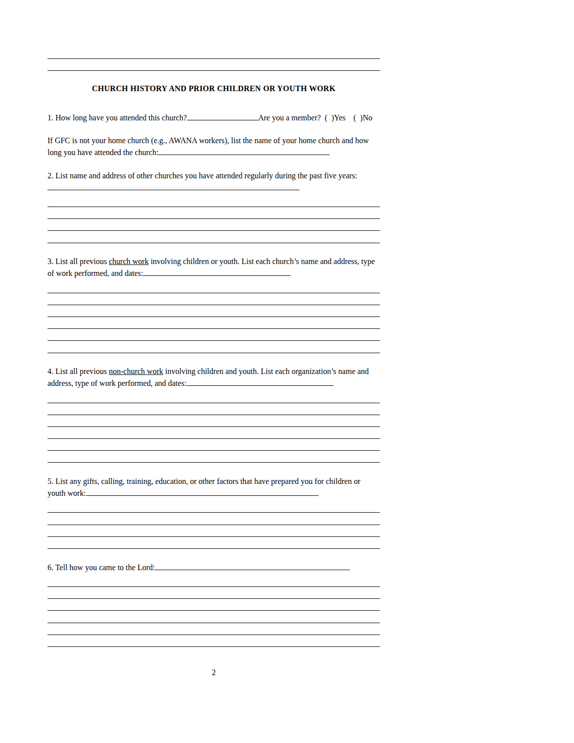CHURCH HISTORY AND PRIOR CHILDREN OR YOUTH WORK
1. How long have you attended this church? Are you a member? ( )Yes ( )No
If GFC is not your home church (e.g., AWANA workers), list the name of your home church and how long you have attended the church:
2. List name and address of other churches you have attended regularly during the past five years:
3. List all previous church work involving children or youth. List each church’s name and address, type of work performed, and dates:
4. List all previous non-church work involving children and youth. List each organization’s name and address, type of work performed, and dates:
5. List any gifts, calling, training, education, or other factors that have prepared you for children or youth work:
6. Tell how you came to the Lord:
2